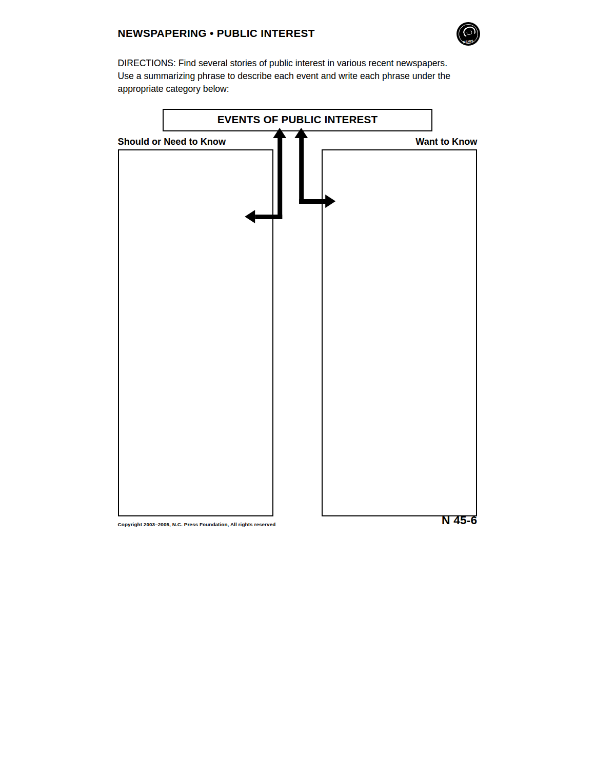NEWSPAPERING • PUBLIC INTEREST
NEWS
DIRECTIONS: Find several stories of public interest in various recent newspapers. Use a summarizing phrase to describe each event and write each phrase under the appropriate category below:
EVENTS OF PUBLIC INTEREST
Should or Need to Know Want to Know
Copyright 2003–2005, N.C. Press Foundation, All rights reserved
N 45-6